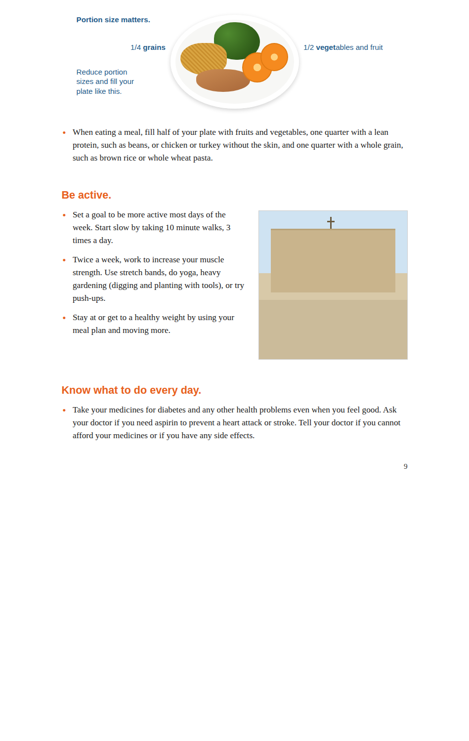Portion size matters.
1/4 grains
1/2 vegetables and fruit
Reduce portion
sizes and fill your
plate like this.
1/4 protein
When eating a meal, fill half of your plate with fruits and vegetables, one quarter with a lean protein, such as beans, or chicken or turkey without the skin, and one quarter with a whole grain, such as brown rice or whole wheat pasta.
Be active.
A family walking together outdoors.
Set a goal to be more active most days of the week. Start slow by taking 10 minute walks, 3 times a day.
Twice a week, work to increase your muscle strength. Use stretch bands, do yoga, heavy gardening (digging and planting with tools), or try push-ups.
Stay at or get to a healthy weight by using your meal plan and moving more.
Know what to do every day.
Take your medicines for diabetes and any other health problems even when you feel good. Ask your doctor if you need aspirin to prevent a heart attack or stroke. Tell your doctor if you cannot afford your medicines or if you have any side effects.
9